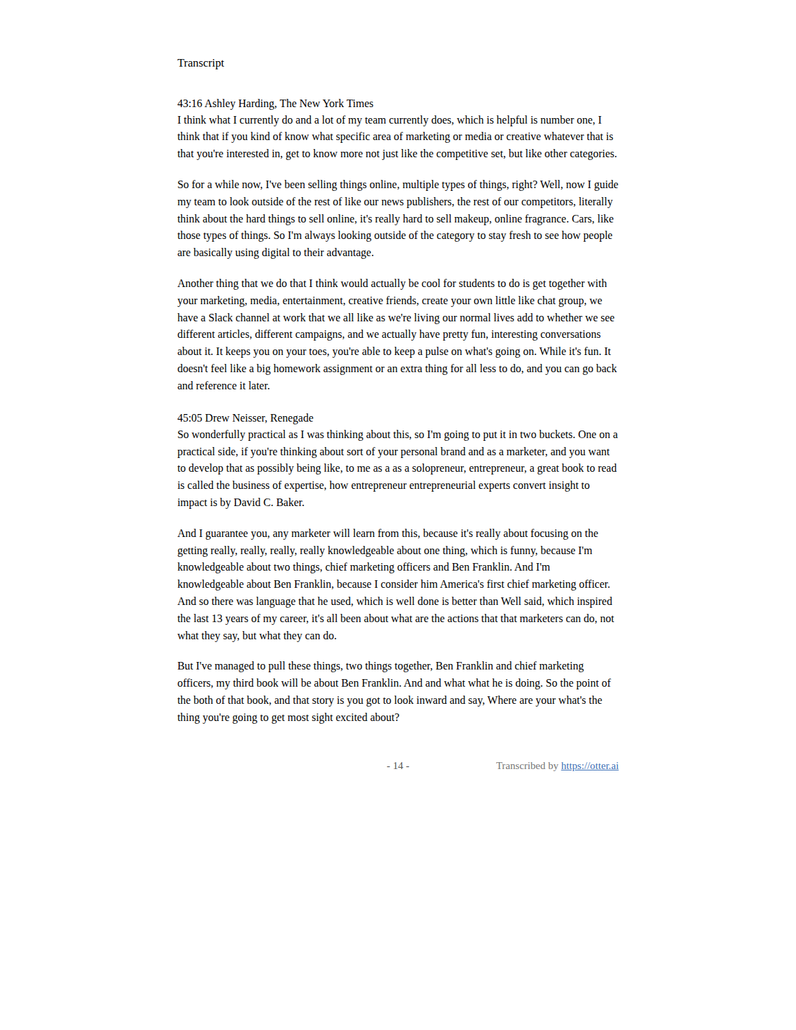Transcript
43:16 Ashley Harding, The New York Times
I think what I currently do and a lot of my team currently does, which is helpful is number one, I think that if you kind of know what specific area of marketing or media or creative whatever that is that you're interested in, get to know more not just like the competitive set, but like other categories.
So for a while now, I've been selling things online, multiple types of things, right? Well, now I guide my team to look outside of the rest of like our news publishers, the rest of our competitors, literally think about the hard things to sell online, it's really hard to sell makeup, online fragrance. Cars, like those types of things. So I'm always looking outside of the category to stay fresh to see how people are basically using digital to their advantage.
Another thing that we do that I think would actually be cool for students to do is get together with your marketing, media, entertainment, creative friends, create your own little like chat group, we have a Slack channel at work that we all like as we're living our normal lives add to whether we see different articles, different campaigns, and we actually have pretty fun, interesting conversations about it. It keeps you on your toes, you're able to keep a pulse on what's going on. While it's fun. It doesn't feel like a big homework assignment or an extra thing for all less to do, and you can go back and reference it later.
45:05 Drew Neisser, Renegade
So wonderfully practical as I was thinking about this, so I'm going to put it in two buckets. One on a practical side, if you're thinking about sort of your personal brand and as a marketer, and you want to develop that as possibly being like, to me as a as a solopreneur, entrepreneur, a great book to read is called the business of expertise, how entrepreneur entrepreneurial experts convert insight to impact is by David C. Baker.
And I guarantee you, any marketer will learn from this, because it's really about focusing on the getting really, really, really, really knowledgeable about one thing, which is funny, because I'm knowledgeable about two things, chief marketing officers and Ben Franklin. And I'm knowledgeable about Ben Franklin, because I consider him America's first chief marketing officer. And so there was language that he used, which is well done is better than Well said, which inspired the last 13 years of my career, it's all been about what are the actions that that marketers can do, not what they say, but what they can do.
But I've managed to pull these things, two things together, Ben Franklin and chief marketing officers, my third book will be about Ben Franklin. And and what what he is doing. So the point of the both of that book, and that story is you got to look inward and say, Where are your what's the thing you're going to get most sight excited about?
- 14 - Transcribed by https://otter.ai